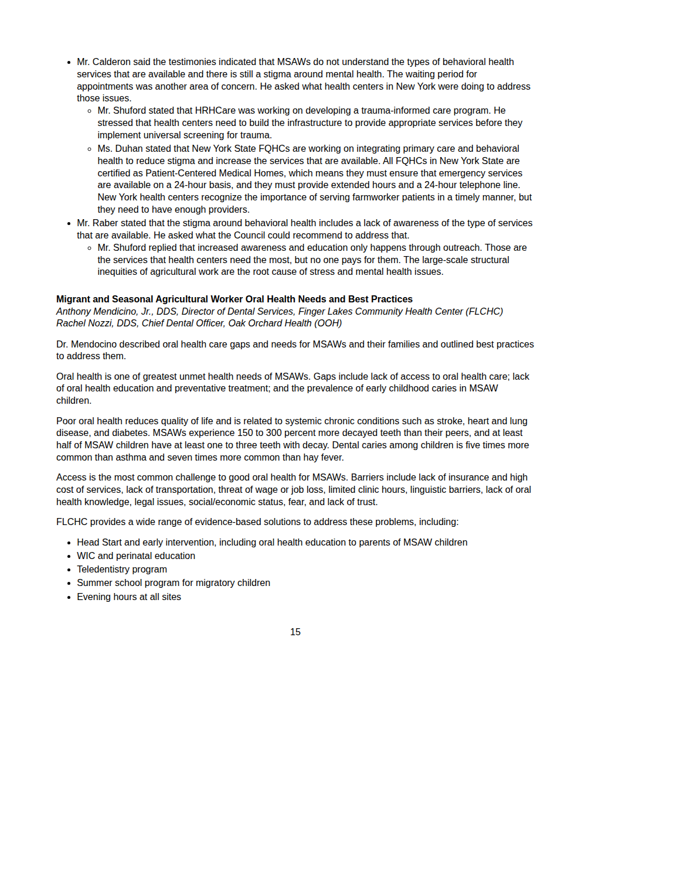Mr. Calderon said the testimonies indicated that MSAWs do not understand the types of behavioral health services that are available and there is still a stigma around mental health. The waiting period for appointments was another area of concern. He asked what health centers in New York were doing to address those issues.
Mr. Shuford stated that HRHCare was working on developing a trauma-informed care program. He stressed that health centers need to build the infrastructure to provide appropriate services before they implement universal screening for trauma.
Ms. Duhan stated that New York State FQHCs are working on integrating primary care and behavioral health to reduce stigma and increase the services that are available. All FQHCs in New York State are certified as Patient-Centered Medical Homes, which means they must ensure that emergency services are available on a 24-hour basis, and they must provide extended hours and a 24-hour telephone line. New York health centers recognize the importance of serving farmworker patients in a timely manner, but they need to have enough providers.
Mr. Raber stated that the stigma around behavioral health includes a lack of awareness of the type of services that are available. He asked what the Council could recommend to address that.
Mr. Shuford replied that increased awareness and education only happens through outreach. Those are the services that health centers need the most, but no one pays for them. The large-scale structural inequities of agricultural work are the root cause of stress and mental health issues.
Migrant and Seasonal Agricultural Worker Oral Health Needs and Best Practices
Anthony Mendicino, Jr., DDS, Director of Dental Services, Finger Lakes Community Health Center (FLCHC)
Rachel Nozzi, DDS, Chief Dental Officer, Oak Orchard Health (OOH)
Dr. Mendocino described oral health care gaps and needs for MSAWs and their families and outlined best practices to address them.
Oral health is one of greatest unmet health needs of MSAWs. Gaps include lack of access to oral health care; lack of oral health education and preventative treatment; and the prevalence of early childhood caries in MSAW children.
Poor oral health reduces quality of life and is related to systemic chronic conditions such as stroke, heart and lung disease, and diabetes. MSAWs experience 150 to 300 percent more decayed teeth than their peers, and at least half of MSAW children have at least one to three teeth with decay. Dental caries among children is five times more common than asthma and seven times more common than hay fever.
Access is the most common challenge to good oral health for MSAWs. Barriers include lack of insurance and high cost of services, lack of transportation, threat of wage or job loss, limited clinic hours, linguistic barriers, lack of oral health knowledge, legal issues, social/economic status, fear, and lack of trust.
FLCHC provides a wide range of evidence-based solutions to address these problems, including:
Head Start and early intervention, including oral health education to parents of MSAW children
WIC and perinatal education
Teledentistry program
Summer school program for migratory children
Evening hours at all sites
15